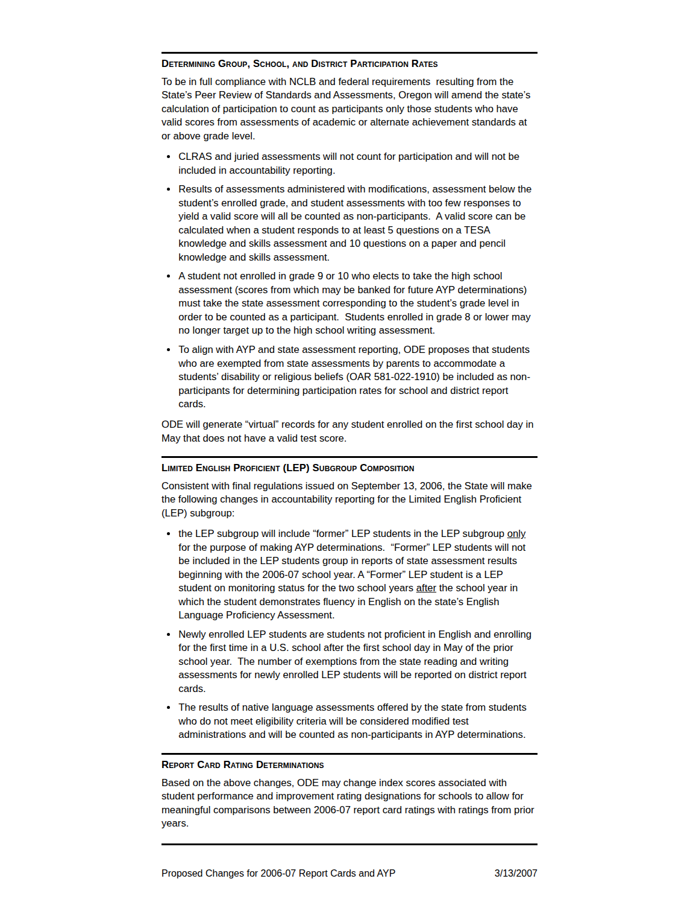Determining Group, School, and District Participation Rates
To be in full compliance with NCLB and federal requirements resulting from the State’s Peer Review of Standards and Assessments, Oregon will amend the state’s calculation of participation to count as participants only those students who have valid scores from assessments of academic or alternate achievement standards at or above grade level.
CLRAS and juried assessments will not count for participation and will not be included in accountability reporting.
Results of assessments administered with modifications, assessment below the student’s enrolled grade, and student assessments with too few responses to yield a valid score will all be counted as non-participants. A valid score can be calculated when a student responds to at least 5 questions on a TESA knowledge and skills assessment and 10 questions on a paper and pencil knowledge and skills assessment.
A student not enrolled in grade 9 or 10 who elects to take the high school assessment (scores from which may be banked for future AYP determinations) must take the state assessment corresponding to the student’s grade level in order to be counted as a participant. Students enrolled in grade 8 or lower may no longer target up to the high school writing assessment.
To align with AYP and state assessment reporting, ODE proposes that students who are exempted from state assessments by parents to accommodate a students’ disability or religious beliefs (OAR 581-022-1910) be included as non-participants for determining participation rates for school and district report cards.
ODE will generate “virtual” records for any student enrolled on the first school day in May that does not have a valid test score.
Limited English Proficient (LEP) Subgroup Composition
Consistent with final regulations issued on September 13, 2006, the State will make the following changes in accountability reporting for the Limited English Proficient (LEP) subgroup:
the LEP subgroup will include “former” LEP students in the LEP subgroup only for the purpose of making AYP determinations. “Former” LEP students will not be included in the LEP students group in reports of state assessment results beginning with the 2006-07 school year. A “Former” LEP student is a LEP student on monitoring status for the two school years after the school year in which the student demonstrates fluency in English on the state’s English Language Proficiency Assessment.
Newly enrolled LEP students are students not proficient in English and enrolling for the first time in a U.S. school after the first school day in May of the prior school year. The number of exemptions from the state reading and writing assessments for newly enrolled LEP students will be reported on district report cards.
The results of native language assessments offered by the state from students who do not meet eligibility criteria will be considered modified test administrations and will be counted as non-participants in AYP determinations.
Report Card Rating Determinations
Based on the above changes, ODE may change index scores associated with student performance and improvement rating designations for schools to allow for meaningful comparisons between 2006-07 report card ratings with ratings from prior years.
Proposed Changes for 2006-07 Report Cards and AYP 3/13/2007